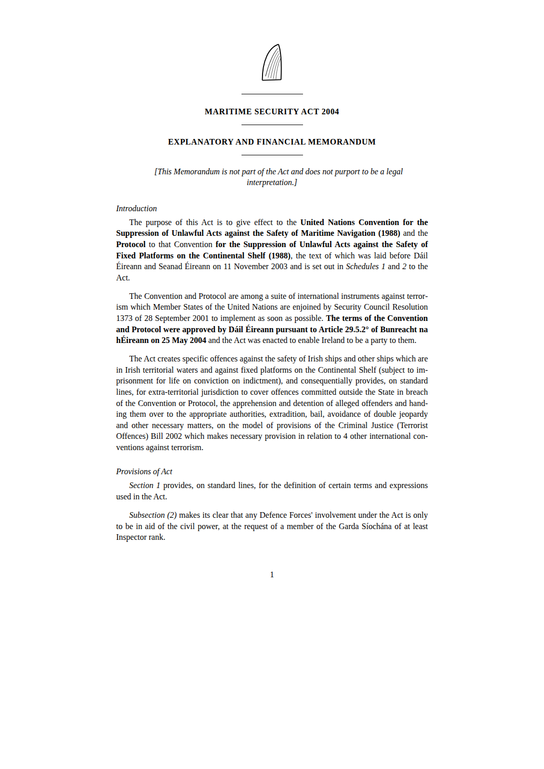Maritime Security Act 2004
Explanatory and Financial Memorandum
[This Memorandum is not part of the Act and does not purport to be a legal interpretation.]
Introduction
The purpose of this Act is to give effect to the United Nations Convention for the Suppression of Unlawful Acts against the Safety of Maritime Navigation (1988) and the Protocol to that Convention for the Suppression of Unlawful Acts against the Safety of Fixed Platforms on the Continental Shelf (1988), the text of which was laid before Dáil Éireann and Seanad Éireann on 11 November 2003 and is set out in Schedules 1 and 2 to the Act.
The Convention and Protocol are among a suite of international instruments against terrorism which Member States of the United Nations are enjoined by Security Council Resolution 1373 of 28 September 2001 to implement as soon as possible. The terms of the Convention and Protocol were approved by Dáil Éireann pursuant to Article 29.5.2° of Bunreacht na hÉireann on 25 May 2004 and the Act was enacted to enable Ireland to be a party to them.
The Act creates specific offences against the safety of Irish ships and other ships which are in Irish territorial waters and against fixed platforms on the Continental Shelf (subject to imprisonment for life on conviction on indictment), and consequentially provides, on standard lines, for extra-territorial jurisdiction to cover offences committed outside the State in breach of the Convention or Protocol, the apprehension and detention of alleged offenders and handing them over to the appropriate authorities, extradition, bail, avoidance of double jeopardy and other necessary matters, on the model of provisions of the Criminal Justice (Terrorist Offences) Bill 2002 which makes necessary provision in relation to 4 other international conventions against terrorism.
Provisions of Act
Section 1 provides, on standard lines, for the definition of certain terms and expressions used in the Act.
Subsection (2) makes its clear that any Defence Forces' involvement under the Act is only to be in aid of the civil power, at the request of a member of the Garda Síochána of at least Inspector rank.
1